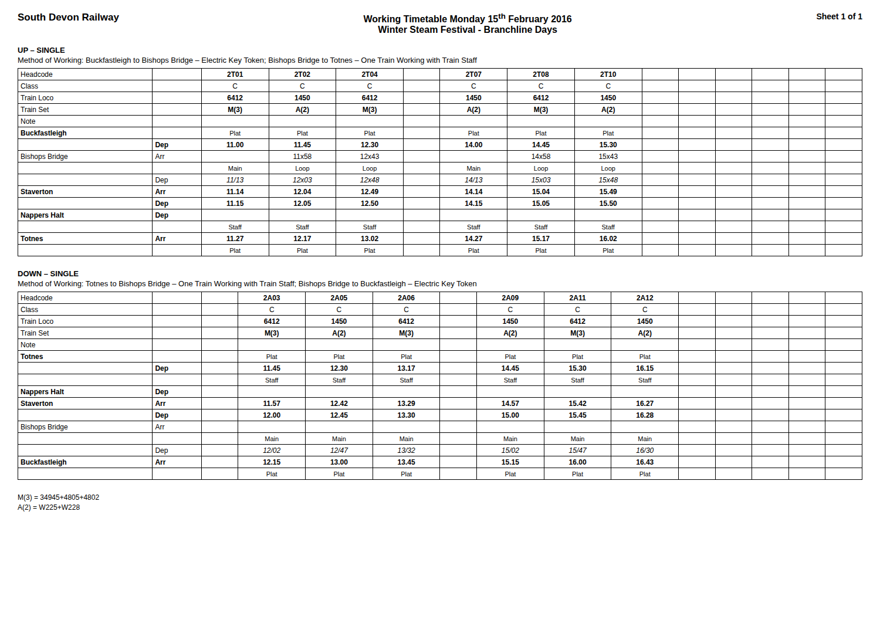South Devon Railway
Working Timetable Monday 15th February 2016
Winter Steam Festival - Branchline Days
Sheet 1 of 1
UP – SINGLE
Method of Working: Buckfastleigh to Bishops Bridge – Electric Key Token; Bishops Bridge to Totnes – One Train Working with Train Staff
| Headcode | | 2T01 | 2T02 | 2T04 | | 2T07 | 2T08 | 2T10 | | | | | | |
| Class | | C | C | C | | C | C | C | | | | | | |
| Train Loco | | 6412 | 1450 | 6412 | | 1450 | 6412 | 1450 | | | | | | |
| Train Set | | M(3) | A(2) | M(3) | | A(2) | M(3) | A(2) | | | | | | |
| Note | | | | | | | | | | | | | | |
| Buckfastleigh | | Plat | Plat | Plat | | Plat | Plat | Plat | | | | | | |
| | Dep | 11.00 | 11.45 | 12.30 | | 14.00 | 14.45 | 15.30 | | | | | | |
| Bishops Bridge | Arr | | 11x58 | 12x43 | | | 14x58 | 15x43 | | | | | | |
| | | Main | Loop | Loop | | Main | Loop | Loop | | | | | | |
| | Dep | 11/13 | 12x03 | 12x48 | | 14/13 | 15x03 | 15x48 | | | | | | |
| Staverton | Arr | 11.14 | 12.04 | 12.49 | | 14.14 | 15.04 | 15.49 | | | | | | |
| | Dep | 11.15 | 12.05 | 12.50 | | 14.15 | 15.05 | 15.50 | | | | | | |
| Nappers Halt | Dep | | | | | | | | | | | | | |
| | | Staff | Staff | Staff | | Staff | Staff | Staff | | | | | | |
| Totnes | Arr | 11.27 | 12.17 | 13.02 | | 14.27 | 15.17 | 16.02 | | | | | | |
| | | Plat | Plat | Plat | | Plat | Plat | Plat | | | | | | |
DOWN – SINGLE
Method of Working: Totnes to Bishops Bridge – One Train Working with Train Staff; Bishops Bridge to Buckfastleigh – Electric Key Token
| Headcode | | | 2A03 | 2A05 | 2A06 | | 2A09 | 2A11 | 2A12 | | | | | |
| Class | | | C | C | C | | C | C | C | | | | | |
| Train Loco | | | 6412 | 1450 | 6412 | | 1450 | 6412 | 1450 | | | | | |
| Train Set | | | M(3) | A(2) | M(3) | | A(2) | M(3) | A(2) | | | | | |
| Note | | | | | | | | | | | | | | |
| Totnes | | | Plat | Plat | Plat | | Plat | Plat | Plat | | | | | |
| | Dep | | 11.45 | 12.30 | 13.17 | | 14.45 | 15.30 | 16.15 | | | | | |
| | | | Staff | Staff | Staff | | Staff | Staff | Staff | | | | | |
| Nappers Halt | Dep | | | | | | | | | | | | | |
| Staverton | Arr | | 11.57 | 12.42 | 13.29 | | 14.57 | 15.42 | 16.27 | | | | | |
| | Dep | | 12.00 | 12.45 | 13.30 | | 15.00 | 15.45 | 16.28 | | | | | |
| Bishops Bridge | Arr | | | | | | | | | | | | | |
| | | | Main | Main | Main | | Main | Main | Main | | | | | |
| | Dep | | 12/02 | 12/47 | 13/32 | | 15/02 | 15/47 | 16/30 | | | | | |
| Buckfastleigh | Arr | | 12.15 | 13.00 | 13.45 | | 15.15 | 16.00 | 16.43 | | | | | |
| | | | Plat | Plat | Plat | | Plat | Plat | Plat | | | | | |
M(3) = 34945+4805+4802
A(2) = W225+W228